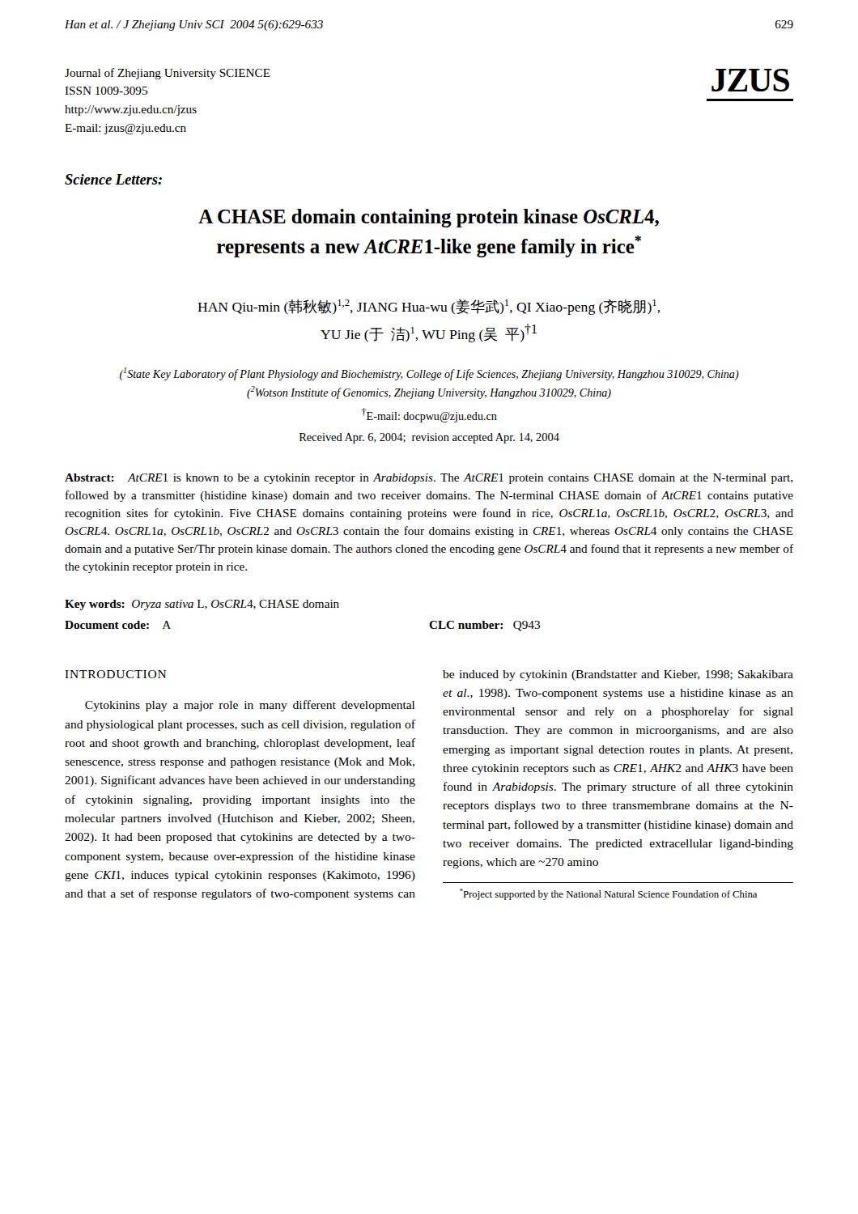Han et al. / J Zhejiang Univ SCI 2004 5(6):629-633 629
Journal of Zhejiang University SCIENCE
ISSN 1009-3095
http://www.zju.edu.cn/jzus
E-mail: jzus@zju.edu.cn
JZUS
Science Letters:
A CHASE domain containing protein kinase OsCRL4,
represents a new AtCRE1-like gene family in rice*
HAN Qiu-min (韩秋敏)1,2, JIANG Hua-wu (姜华武)1, QI Xiao-peng (齐晓朋)1,
YU Jie (于 洁)1, WU Ping (吴 平)†1
(1State Key Laboratory of Plant Physiology and Biochemistry, College of Life Sciences, Zhejiang University, Hangzhou 310029, China)
(2Wotson Institute of Genomics, Zhejiang University, Hangzhou 310029, China)
†E-mail: docpwu@zju.edu.cn
Received Apr. 6, 2004; revision accepted Apr. 14, 2004
Abstract: AtCRE1 is known to be a cytokinin receptor in Arabidopsis. The AtCRE1 protein contains CHASE domain at the N-terminal part, followed by a transmitter (histidine kinase) domain and two receiver domains. The N-terminal CHASE domain of AtCRE1 contains putative recognition sites for cytokinin. Five CHASE domains containing proteins were found in rice, OsCRL1a, OsCRL1b, OsCRL2, OsCRL3, and OsCRL4. OsCRL1a, OsCRL1b, OsCRL2 and OsCRL3 contain the four domains existing in CRE1, whereas OsCRL4 only contains the CHASE domain and a putative Ser/Thr protein kinase domain. The authors cloned the encoding gene OsCRL4 and found that it represents a new member of the cytokinin receptor protein in rice.
Key words: Oryza sativa L, OsCRL4, CHASE domain
Document code: A
CLC number: Q943
INTRODUCTION
Cytokinins play a major role in many different developmental and physiological plant processes, such as cell division, regulation of root and shoot growth and branching, chloroplast development, leaf senescence, stress response and pathogen resistance (Mok and Mok, 2001). Significant advances have been achieved in our understanding of cytokinin signaling, providing important insights into the molecular partners involved (Hutchison and Kieber, 2002; Sheen, 2002). It had been proposed that cytokinins are detected by a two-component system, because over-expression of the histidine kinase gene CKI1, induces typical cytokinin responses (Kakimoto, 1996) and that a set of response regulators of two-component systems can be induced by cytokinin (Brandstatter and Kieber, 1998; Sakakibara et al., 1998). Two-component systems use a histidine kinase as an environmental sensor and rely on a phosphorelay for signal transduction. They are common in microorganisms, and are also emerging as important signal detection routes in plants. At present, three cytokinin receptors such as CRE1, AHK2 and AHK3 have been found in Arabidopsis. The primary structure of all three cytokinin receptors displays two to three transmembrane domains at the N-terminal part, followed by a transmitter (histidine kinase) domain and two receiver domains. The predicted extracellular ligand-binding regions, which are ~270 amino
*Project supported by the National Natural Science Foundation of China